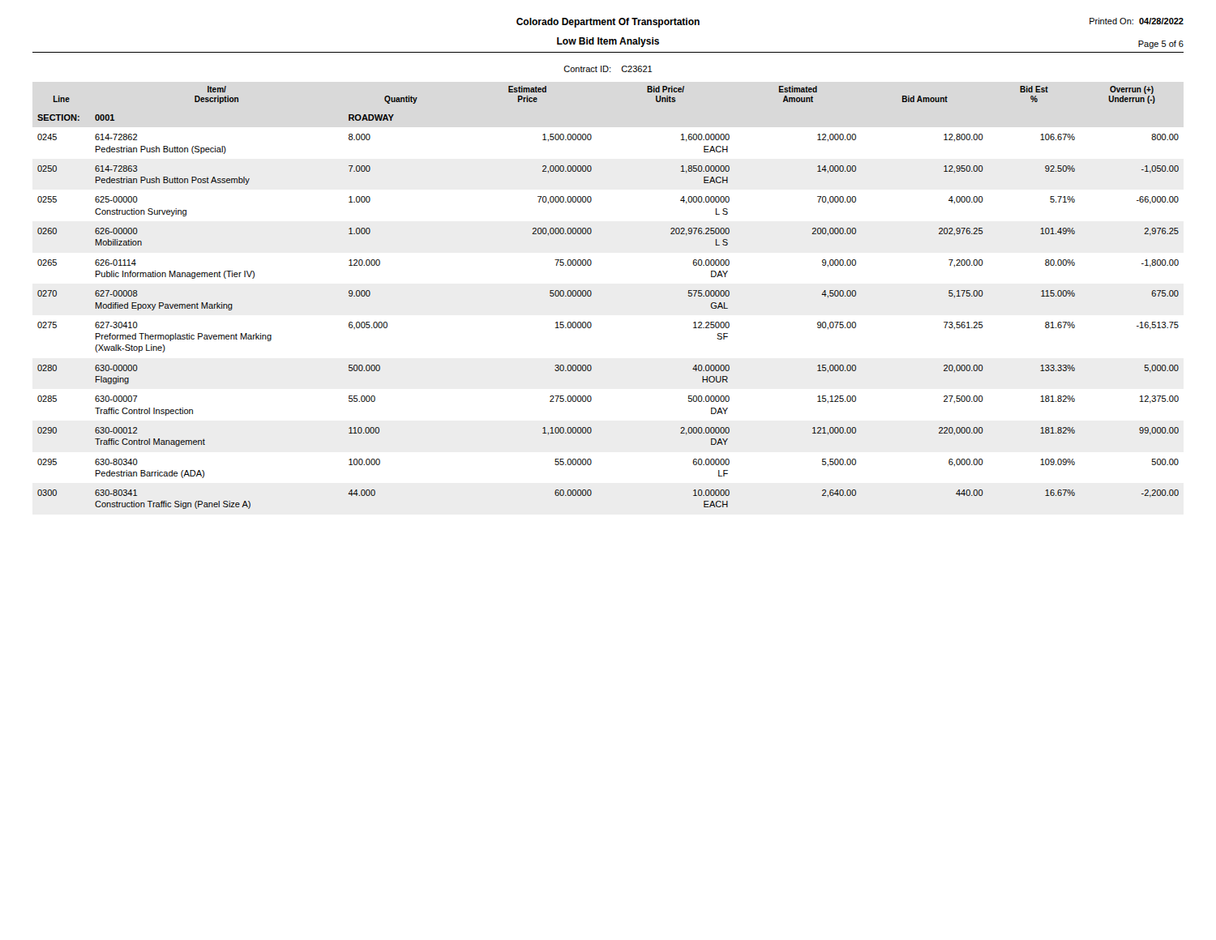Printed On: 04/28/2022
Colorado Department Of Transportation
Low Bid Item Analysis
Page 5 of 6
Contract ID: C23621
| Line | Item/ Description | Quantity | Estimated Price | Bid Price/ Units | Estimated Amount | Bid Amount | Bid Est % | Overrun (+) Underrun (-) |
| --- | --- | --- | --- | --- | --- | --- | --- | --- |
| SECTION: | 0001 | ROADWAY |
| 0245 | 614-72862 Pedestrian Push Button (Special) | 8.000 | 1,500.00000 | 1,600.00000 EACH | 12,000.00 | 12,800.00 | 106.67% | 800.00 |
| 0250 | 614-72863 Pedestrian Push Button Post Assembly | 7.000 | 2,000.00000 | 1,850.00000 EACH | 14,000.00 | 12,950.00 | 92.50% | -1,050.00 |
| 0255 | 625-00000 Construction Surveying | 1.000 | 70,000.00000 | 4,000.00000 L S | 70,000.00 | 4,000.00 | 5.71% | -66,000.00 |
| 0260 | 626-00000 Mobilization | 1.000 | 200,000.00000 | 202,976.25000 L S | 200,000.00 | 202,976.25 | 101.49% | 2,976.25 |
| 0265 | 626-01114 Public Information Management (Tier IV) | 120.000 | 75.00000 | 60.00000 DAY | 9,000.00 | 7,200.00 | 80.00% | -1,800.00 |
| 0270 | 627-00008 Modified Epoxy Pavement Marking | 9.000 | 500.00000 | 575.00000 GAL | 4,500.00 | 5,175.00 | 115.00% | 675.00 |
| 0275 | 627-30410 Preformed Thermoplastic Pavement Marking (Xwalk-Stop Line) | 6,005.000 | 15.00000 | 12.25000 SF | 90,075.00 | 73,561.25 | 81.67% | -16,513.75 |
| 0280 | 630-00000 Flagging | 500.000 | 30.00000 | 40.00000 HOUR | 15,000.00 | 20,000.00 | 133.33% | 5,000.00 |
| 0285 | 630-00007 Traffic Control Inspection | 55.000 | 275.00000 | 500.00000 DAY | 15,125.00 | 27,500.00 | 181.82% | 12,375.00 |
| 0290 | 630-00012 Traffic Control Management | 110.000 | 1,100.00000 | 2,000.00000 DAY | 121,000.00 | 220,000.00 | 181.82% | 99,000.00 |
| 0295 | 630-80340 Pedestrian Barricade (ADA) | 100.000 | 55.00000 | 60.00000 LF | 5,500.00 | 6,000.00 | 109.09% | 500.00 |
| 0300 | 630-80341 Construction Traffic Sign (Panel Size A) | 44.000 | 60.00000 | 10.00000 EACH | 2,640.00 | 440.00 | 16.67% | -2,200.00 |